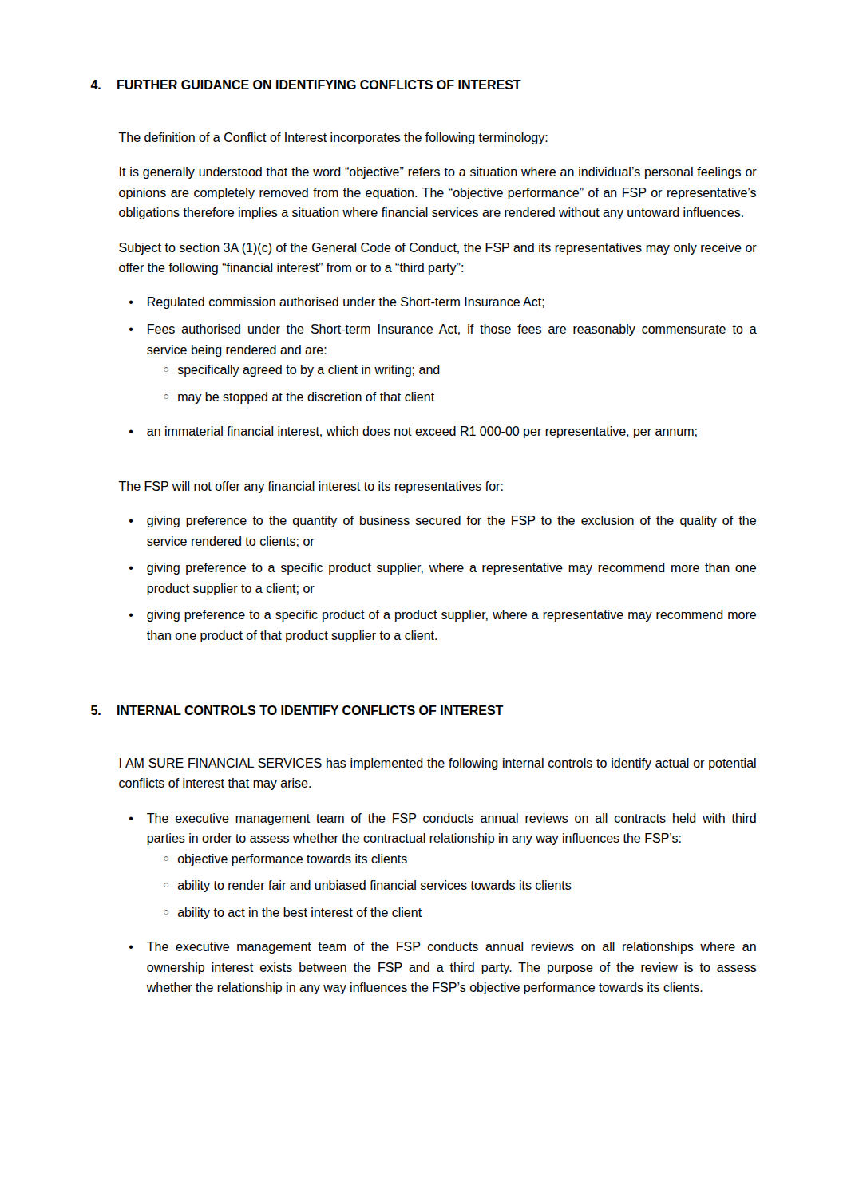4. FURTHER GUIDANCE ON IDENTIFYING CONFLICTS OF INTEREST
The definition of a Conflict of Interest incorporates the following terminology:
It is generally understood that the word “objective” refers to a situation where an individual’s personal feelings or opinions are completely removed from the equation. The “objective performance” of an FSP or representative’s obligations therefore implies a situation where financial services are rendered without any untoward influences.
Subject to section 3A (1)(c) of the General Code of Conduct, the FSP and its representatives may only receive or offer the following “financial interest” from or to a “third party”:
Regulated commission authorised under the Short-term Insurance Act;
Fees authorised under the Short-term Insurance Act, if those fees are reasonably commensurate to a service being rendered and are:
specifically agreed to by a client in writing; and
may be stopped at the discretion of that client
an immaterial financial interest, which does not exceed R1 000-00 per representative, per annum;
The FSP will not offer any financial interest to its representatives for:
giving preference to the quantity of business secured for the FSP to the exclusion of the quality of the service rendered to clients; or
giving preference to a specific product supplier, where a representative may recommend more than one product supplier to a client; or
giving preference to a specific product of a product supplier, where a representative may recommend more than one product of that product supplier to a client.
5. INTERNAL CONTROLS TO IDENTIFY CONFLICTS OF INTEREST
I AM SURE FINANCIAL SERVICES has implemented the following internal controls to identify actual or potential conflicts of interest that may arise.
The executive management team of the FSP conducts annual reviews on all contracts held with third parties in order to assess whether the contractual relationship in any way influences the FSP’s:
objective performance towards its clients
ability to render fair and unbiased financial services towards its clients
ability to act in the best interest of the client
The executive management team of the FSP conducts annual reviews on all relationships where an ownership interest exists between the FSP and a third party. The purpose of the review is to assess whether the relationship in any way influences the FSP’s objective performance towards its clients.